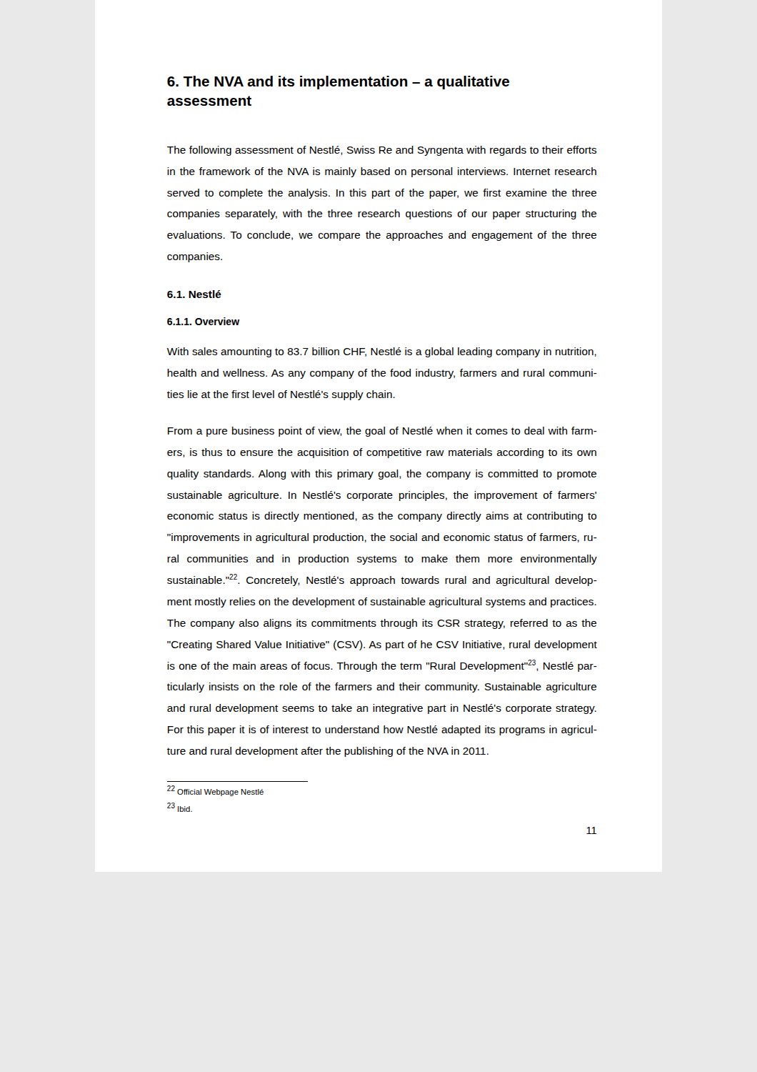6. The NVA and its implementation – a qualitative assessment
The following assessment of Nestlé, Swiss Re and Syngenta with regards to their efforts in the framework of the NVA is mainly based on personal interviews. Internet research served to complete the analysis. In this part of the paper, we first examine the three companies separately, with the three research questions of our paper structuring the evaluations. To conclude, we compare the approaches and engagement of the three companies.
6.1. Nestlé
6.1.1. Overview
With sales amounting to 83.7 billion CHF, Nestlé is a global leading company in nutrition, health and wellness. As any company of the food industry, farmers and rural communities lie at the first level of Nestlé's supply chain.
From a pure business point of view, the goal of Nestlé when it comes to deal with farmers, is thus to ensure the acquisition of competitive raw materials according to its own quality standards. Along with this primary goal, the company is committed to promote sustainable agriculture. In Nestlé's corporate principles, the improvement of farmers' economic status is directly mentioned, as the company directly aims at contributing to "improvements in agricultural production, the social and economic status of farmers, rural communities and in production systems to make them more environmentally sustainable."22. Concretely, Nestlé's approach towards rural and agricultural development mostly relies on the development of sustainable agricultural systems and practices. The company also aligns its commitments through its CSR strategy, referred to as the "Creating Shared Value Initiative" (CSV). As part of he CSV Initiative, rural development is one of the main areas of focus. Through the term "Rural Development"23, Nestlé particularly insists on the role of the farmers and their community. Sustainable agriculture and rural development seems to take an integrative part in Nestlé's corporate strategy. For this paper it is of interest to understand how Nestlé adapted its programs in agriculture and rural development after the publishing of the NVA in 2011.
22 Official Webpage Nestlé
23 Ibid.
11